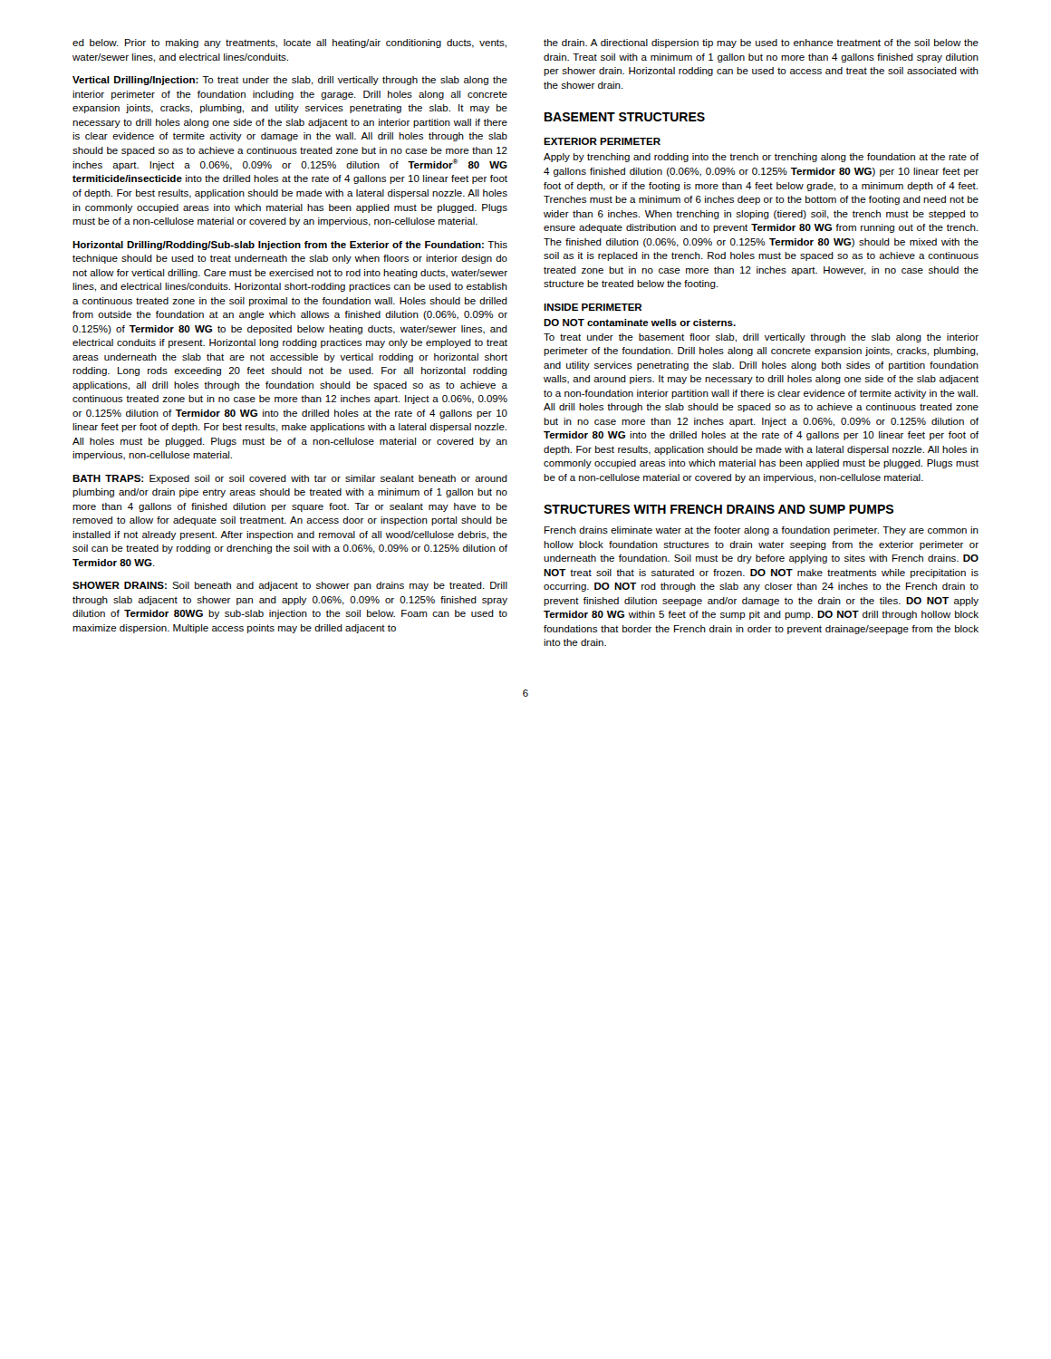ed below. Prior to making any treatments, locate all heating/air conditioning ducts, vents, water/sewer lines, and electrical lines/conduits.
Vertical Drilling/Injection: To treat under the slab, drill vertically through the slab along the interior perimeter of the foundation including the garage. Drill holes along all concrete expansion joints, cracks, plumbing, and utility services penetrating the slab. It may be necessary to drill holes along one side of the slab adjacent to an interior partition wall if there is clear evidence of termite activity or damage in the wall. All drill holes through the slab should be spaced so as to achieve a continuous treated zone but in no case be more than 12 inches apart. Inject a 0.06%, 0.09% or 0.125% dilution of Termidor® 80 WG termiticide/insecticide into the drilled holes at the rate of 4 gallons per 10 linear feet per foot of depth. For best results, application should be made with a lateral dispersal nozzle. All holes in commonly occupied areas into which material has been applied must be plugged. Plugs must be of a non-cellulose material or covered by an impervious, non-cellulose material.
Horizontal Drilling/Rodding/Sub-slab Injection from the Exterior of the Foundation: This technique should be used to treat underneath the slab only when floors or interior design do not allow for vertical drilling. Care must be exercised not to rod into heating ducts, water/sewer lines, and electrical lines/conduits. Horizontal short-rodding practices can be used to establish a continuous treated zone in the soil proximal to the foundation wall. Holes should be drilled from outside the foundation at an angle which allows a finished dilution (0.06%, 0.09% or 0.125%) of Termidor 80 WG to be deposited below heating ducts, water/sewer lines, and electrical conduits if present. Horizontal long rodding practices may only be employed to treat areas underneath the slab that are not accessible by vertical rodding or horizontal short rodding. Long rods exceeding 20 feet should not be used. For all horizontal rodding applications, all drill holes through the foundation should be spaced so as to achieve a continuous treated zone but in no case be more than 12 inches apart. Inject a 0.06%, 0.09% or 0.125% dilution of Termidor 80 WG into the drilled holes at the rate of 4 gallons per 10 linear feet per foot of depth. For best results, make applications with a lateral dispersal nozzle. All holes must be plugged. Plugs must be of a non-cellulose material or covered by an impervious, non-cellulose material.
BATH TRAPS: Exposed soil or soil covered with tar or similar sealant beneath or around plumbing and/or drain pipe entry areas should be treated with a minimum of 1 gallon but no more than 4 gallons of finished dilution per square foot. Tar or sealant may have to be removed to allow for adequate soil treatment. An access door or inspection portal should be installed if not already present. After inspection and removal of all wood/cellulose debris, the soil can be treated by rodding or drenching the soil with a 0.06%, 0.09% or 0.125% dilution of Termidor 80 WG.
SHOWER DRAINS: Soil beneath and adjacent to shower pan drains may be treated. Drill through slab adjacent to shower pan and apply 0.06%, 0.09% or 0.125% finished spray dilution of Termidor 80WG by sub-slab injection to the soil below. Foam can be used to maximize dispersion. Multiple access points may be drilled adjacent to
the drain. A directional dispersion tip may be used to enhance treatment of the soil below the drain. Treat soil with a minimum of 1 gallon but no more than 4 gallons finished spray dilution per shower drain. Horizontal rodding can be used to access and treat the soil associated with the shower drain.
Basement Structures
Exterior Perimeter
Apply by trenching and rodding into the trench or trenching along the foundation at the rate of 4 gallons finished dilution (0.06%, 0.09% or 0.125% Termidor 80 WG) per 10 linear feet per foot of depth, or if the footing is more than 4 feet below grade, to a minimum depth of 4 feet. Trenches must be a minimum of 6 inches deep or to the bottom of the footing and need not be wider than 6 inches. When trenching in sloping (tiered) soil, the trench must be stepped to ensure adequate distribution and to prevent Termidor 80 WG from running out of the trench. The finished dilution (0.06%, 0.09% or 0.125% Termidor 80 WG) should be mixed with the soil as it is replaced in the trench. Rod holes must be spaced so as to achieve a continuous treated zone but in no case more than 12 inches apart. However, in no case should the structure be treated below the footing.
Inside Perimeter
DO NOT contaminate wells or cisterns.
To treat under the basement floor slab, drill vertically through the slab along the interior perimeter of the foundation. Drill holes along all concrete expansion joints, cracks, plumbing, and utility services penetrating the slab. Drill holes along both sides of partition foundation walls, and around piers. It may be necessary to drill holes along one side of the slab adjacent to a non-foundation interior partition wall if there is clear evidence of termite activity in the wall. All drill holes through the slab should be spaced so as to achieve a continuous treated zone but in no case more than 12 inches apart. Inject a 0.06%, 0.09% or 0.125% dilution of Termidor 80 WG into the drilled holes at the rate of 4 gallons per 10 linear feet per foot of depth. For best results, application should be made with a lateral dispersal nozzle. All holes in commonly occupied areas into which material has been applied must be plugged. Plugs must be of a non-cellulose material or covered by an impervious, non-cellulose material.
Structures with French Drains and Sump Pumps
French drains eliminate water at the footer along a foundation perimeter. They are common in hollow block foundation structures to drain water seeping from the exterior perimeter or underneath the foundation. Soil must be dry before applying to sites with French drains. DO NOT treat soil that is saturated or frozen. DO NOT make treatments while precipitation is occurring. DO NOT rod through the slab any closer than 24 inches to the French drain to prevent finished dilution seepage and/or damage to the drain or the tiles. DO NOT apply Termidor 80 WG within 5 feet of the sump pit and pump. DO NOT drill through hollow block foundations that border the French drain in order to prevent drainage/seepage from the block into the drain.
6